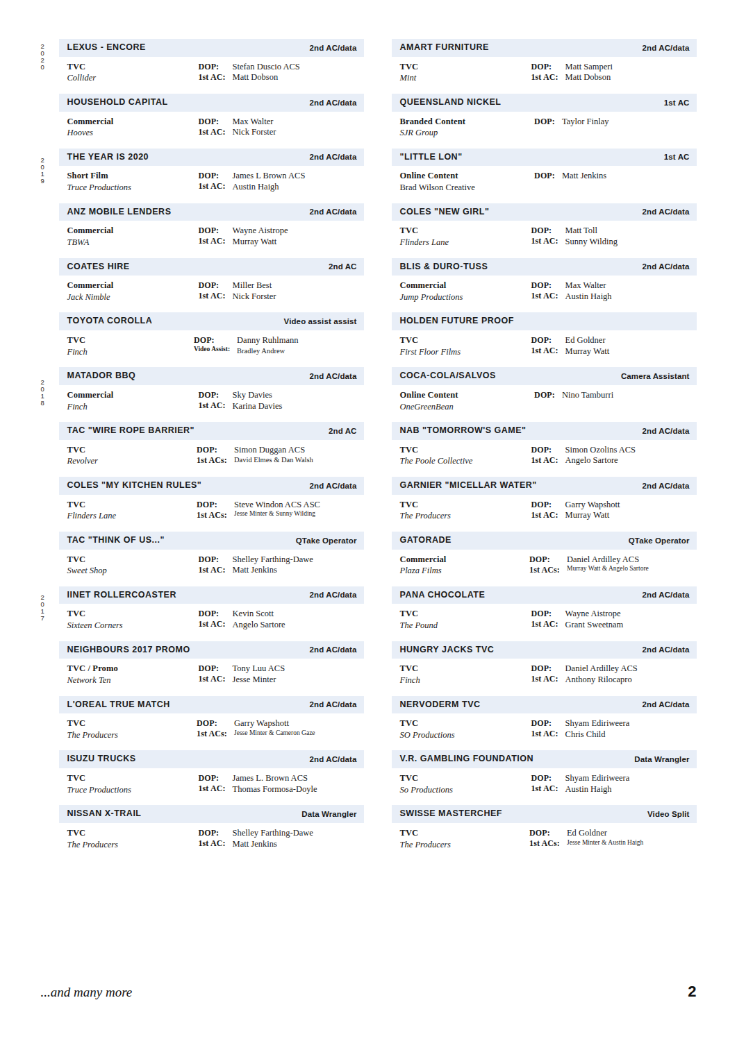2020
2019
2018
2017
Lexus - Encore 2nd AC/data
TVC Collider
DOP: 1st AC:
Stefan Duscio ACS Matt Dobson
Household Capital 2nd AC/data
Commercial Hooves
DOP: 1st AC:
Max Walter Nick Forster
The Year is 20202nd AC/data
Short Film Truce Productions
DOP: 1st AC:
James L Brown ACS Austin Haigh
ANZ Mobile Lenders 2nd AC/data
Commercial TBWA
DOP: 1st AC:
Wayne Aistrope Murray Watt
Coates Hire 2nd AC
Commercial Jack Nimble
DOP: 1st AC:
Miller Best Nick Forster
Toyota Corolla Video assist assist
TVC Finch
DOP: Video Assist:
Danny Ruhlmann Bradley Andrew
Matador BBQ 2nd AC/data
Commercial Finch
DOP: 1st AC:
Sky Davies Karina Davies
TAC "Wire Rope Barrier"2nd AC
TVC Revolver
DOP: 1st ACs:
Simon Duggan ACS David Elmes & Dan Walsh
Coles "My Kitchen Rules"2nd AC/data
TVC Flinders Lane
DOP: 1st ACs:
Steve Windon ACS ASC Jesse Minter & Sunny Wilding
TAC "Think of Us..."QTake Operator
TVC Sweet Shop
DOP: 1st AC:
Shelley Farthing-Dawe Matt Jenkins
iiNet Rollercoaster 2nd AC/data
TVC Sixteen Corners
DOP: 1st AC:
Kevin Scott Angelo Sartore
Neighbours 2017 Promo 2nd AC/data
TVC / Promo Network Ten
DOP: 1st AC:
Tony Luu ACS Jesse Minter
L'Oreal True Match 2nd AC/data
TVC The Producers
DOP: 1st ACs:
Garry Wapshott Jesse Minter & Cameron Gaze
Isuzu Trucks 2nd AC/data
TVC Truce Productions
DOP: 1st AC:
James L. Brown ACS Thomas Formosa-Doyle
Nissan X-Trail Data Wrangler
TVC The Producers
DOP: 1st AC:
Shelley Farthing-Dawe Matt Jenkins
Amart Furniture 2nd AC/data
TVC Mint
DOP: 1st AC:
Matt Samperi Matt Dobson
Queensland Nickel 1st AC
Branded Content SJR Group
DOP:
Taylor Finlay
"Little Lon"1st AC
Online Content Brad Wilson Creative
DOP:
Matt Jenkins
Coles "New Girl"2nd AC/data
TVC Flinders Lane
DOP: 1st AC:
Matt Toll Sunny Wilding
Blis & Duro-Tuss 2nd AC/data
Commercial Jump Productions
DOP: 1st AC:
Max Walter Austin Haigh
Holden Future Proof
TVC First Floor Films
DOP: 1st AC:
Ed Goldner Murray Watt
Coca-Cola/Salvos Camera Assistant
Online Content OneGreenBean
DOP:
Nino Tamburri
NAB "Tomorrow's Game"2nd AC/data
TVC The Poole Collective
DOP: 1st AC:
Simon Ozolins ACS Angelo Sartore
Garnier "Micellar Water"2nd AC/data
TVC The Producers
DOP: 1st AC:
Garry Wapshott Murray Watt
Gatorade QTake Operator
Commercial Plaza Films
DOP: 1st ACs:
Daniel Ardilley ACS Murray Watt & Angelo Sartore
Pana Chocolate 2nd AC/data
TVC The Pound
DOP: 1st AC:
Wayne Aistrope Grant Sweetnam
Hungry Jacks TVC 2nd AC/data
TVC Finch
DOP: 1st AC:
Daniel Ardilley ACS Anthony Rilocapro
Nervoderm TVC 2nd AC/data
TVC SO Productions
DOP: 1st AC:
Shyam Ediriweera Chris Child
V.R. Gambling Foundation Data Wrangler
TVC So Productions
DOP: 1st AC:
Shyam Ediriweera Austin Haigh
Swisse Masterchef Video Split
TVC The Producers
DOP: 1st ACs:
Ed Goldner Jesse Minter & Austin Haigh
...and many more
2